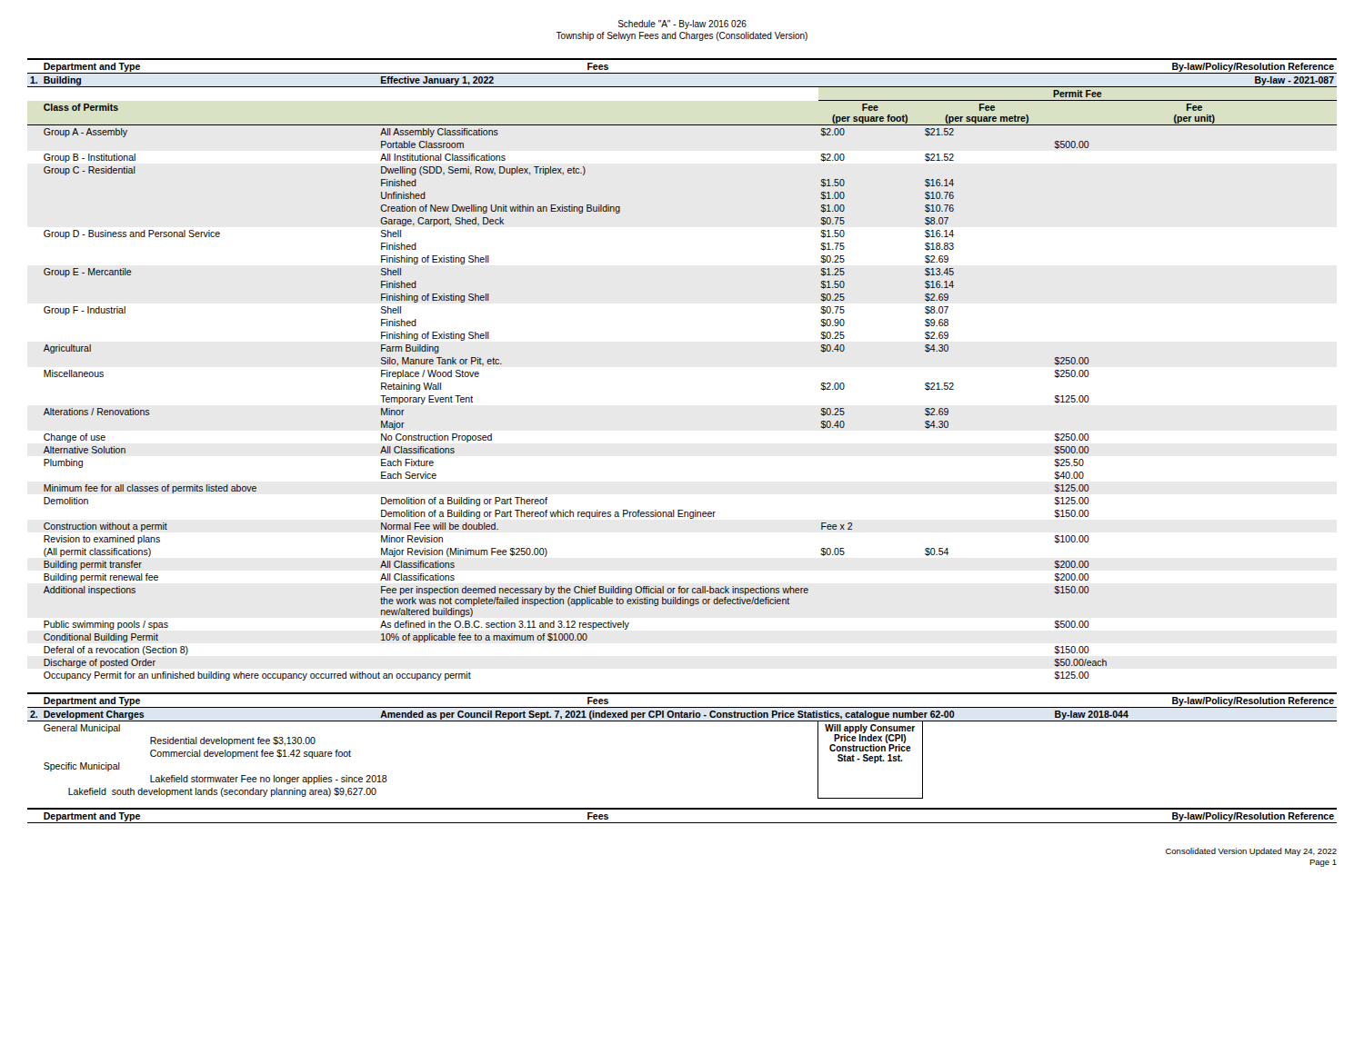Schedule "A" - By-law 2016 026
Township of Selwyn Fees and Charges (Consolidated Version)
| | Department and Type | Fees | By-law/Policy/Resolution Reference |
| 1. | Building | Effective January 1, 2022 | By-law - 2021-087 |
| | Permit Fee |
| | Class of Permits | | Fee (per square foot) | Fee (per square metre) | Fee (per unit) |
| | Group A - Assembly | All Assembly Classifications | $2.00 | $21.52 | |
| | | Portable Classroom | | | $500.00 |
| | Group B - Institutional | All Institutional Classifications | $2.00 | $21.52 | |
| | Group C - Residential | Dwelling (SDD, Semi, Row, Duplex, Triplex, etc.) | | | |
| | | Finished | $1.50 | $16.14 | |
| | | Unfinished | $1.00 | $10.76 | |
| | | Creation of New Dwelling Unit within an Existing Building | $1.00 | $10.76 | |
| | | Garage, Carport, Shed, Deck | $0.75 | $8.07 | |
| | Group D - Business and Personal Service | Shell | $1.50 | $16.14 | |
| | | Finished | $1.75 | $18.83 | |
| | | Finishing of Existing Shell | $0.25 | $2.69 | |
| | Group E - Mercantile | Shell | $1.25 | $13.45 | |
| | | Finished | $1.50 | $16.14 | |
| | | Finishing of Existing Shell | $0.25 | $2.69 | |
| | Group F - Industrial | Shell | $0.75 | $8.07 | |
| | | Finished | $0.90 | $9.68 | |
| | | Finishing of Existing Shell | $0.25 | $2.69 | |
| | Agricultural | Farm Building | $0.40 | $4.30 | |
| | | Silo, Manure Tank or Pit, etc. | | | $250.00 |
| | Miscellaneous | Fireplace / Wood Stove | | | $250.00 |
| | | Retaining Wall | $2.00 | $21.52 | |
| | | Temporary Event Tent | | | $125.00 |
| | Alterations / Renovations | Minor | $0.25 | $2.69 | |
| | | Major | $0.40 | $4.30 | |
| | Change of use | No Construction Proposed | | | $250.00 |
| | Alternative Solution | All Classifications | | | $500.00 |
| | Plumbing | Each Fixture | | | $25.50 |
| | | Each Service | | | $40.00 |
| | Minimum fee for all classes of permits listed above | | | $125.00 |
| | Demolition | Demolition of a Building or Part Thereof | | | $125.00 |
| | | Demolition of a Building or Part Thereof which requires a Professional Engineer | | | $150.00 |
| | Construction without a permit | Normal Fee will be doubled. | Fee x 2 | | |
| | Revision to examined plans | Minor Revision | | | $100.00 |
| | (All permit classifications) | Major Revision (Minimum Fee $250.00) | $0.05 | $0.54 | |
| | Building permit transfer | All Classifications | | | $200.00 |
| | Building permit renewal fee | All Classifications | | | $200.00 |
| | Additional inspections | Fee per inspection deemed necessary by the Chief Building Official or for call-back inspections where the work was not complete/failed inspection (applicable to existing buildings or defective/deficient new/altered buildings) | | | $150.00 |
| | Public swimming pools / spas | As defined in the O.B.C. section 3.11 and 3.12 respectively | | | $500.00 |
| | Conditional Building Permit | 10% of applicable fee to a maximum of $1000.00 | | | |
| | Deferal of a revocation (Section 8) | | | $150.00 |
| | Discharge of posted Order | | | $50.00/each |
| | Occupancy Permit for an unfinished building where occupancy occurred without an occupancy permit | | | $125.00 |
| | Department and Type | Fees | By-law/Policy/Resolution Reference |
| 2. | Development Charges | Amended as per Council Report Sept. 7, 2021 (indexed per CPI Ontario - Construction Price Statistics, catalogue number 62-00 | By-law 2018-044 |
| | General Municipal | Will apply Consumer Price Index (CPI) Construction Price Stat - Sept. 1st. | | |
| | Residential development fee $3,130.00 | | |
| | Commercial development fee $1.42 square foot | | |
| | Specific Municipal | | |
| | Lakefield stormwater Fee no longer applies - since 2018 | | |
| | Lakefield south development lands (secondary planning area) $9,627.00 | | |
| | Department and Type | Fees | By-law/Policy/Resolution Reference |
Consolidated Version Updated May 24, 2022
Page 1